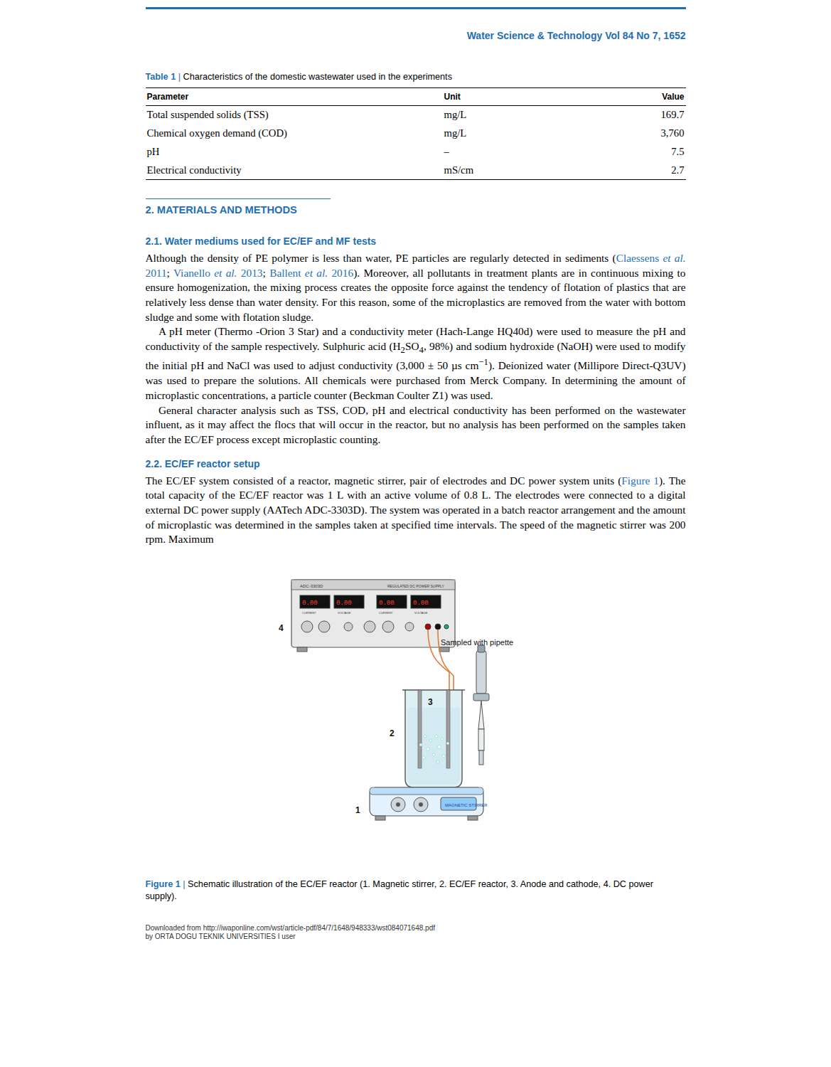Water Science & Technology Vol 84 No 7, 1652
Table 1 | Characteristics of the domestic wastewater used in the experiments
| Parameter | Unit | Value |
| --- | --- | --- |
| Total suspended solids (TSS) | mg/L | 169.7 |
| Chemical oxygen demand (COD) | mg/L | 3,760 |
| pH | – | 7.5 |
| Electrical conductivity | mS/cm | 2.7 |
2. MATERIALS AND METHODS
2.1. Water mediums used for EC/EF and MF tests
Although the density of PE polymer is less than water, PE particles are regularly detected in sediments (Claessens et al. 2011; Vianello et al. 2013; Ballent et al. 2016). Moreover, all pollutants in treatment plants are in continuous mixing to ensure homogenization, the mixing process creates the opposite force against the tendency of flotation of plastics that are relatively less dense than water density. For this reason, some of the microplastics are removed from the water with bottom sludge and some with flotation sludge.
A pH meter (Thermo -Orion 3 Star) and a conductivity meter (Hach-Lange HQ40d) were used to measure the pH and conductivity of the sample respectively. Sulphuric acid (H2SO4, 98%) and sodium hydroxide (NaOH) were used to modify the initial pH and NaCl was used to adjust conductivity (3,000 ± 50 µs cm−1). Deionized water (Millipore Direct-Q3UV) was used to prepare the solutions. All chemicals were purchased from Merck Company. In determining the amount of microplastic concentrations, a particle counter (Beckman Coulter Z1) was used.
General character analysis such as TSS, COD, pH and electrical conductivity has been performed on the wastewater influent, as it may affect the flocs that will occur in the reactor, but no analysis has been performed on the samples taken after the EC/EF process except microplastic counting.
2.2. EC/EF reactor setup
The EC/EF system consisted of a reactor, magnetic stirrer, pair of electrodes and DC power system units (Figure 1). The total capacity of the EC/EF reactor was 1 L with an active volume of 0.8 L. The electrodes were connected to a digital external DC power supply (AATech ADC-3303D). The system was operated in a batch reactor arrangement and the amount of microplastic was determined in the samples taken at specified time intervals. The speed of the magnetic stirrer was 200 rpm. Maximum
ADC-3303D REGULATED DC POWER SUPPLY 0.00 0.00 0.00 0.00 CURRENT VOLTAGE CURRENT VOLTAGE 4 Sampled with pipette 3 2 MAGNETIC STIRRER 1
Figure 1 | Schematic illustration of the EC/EF reactor (1. Magnetic stirrer, 2. EC/EF reactor, 3. Anode and cathode, 4. DC power supply).
Downloaded from http://iwaponline.com/wst/article-pdf/84/7/1648/948333/wst084071648.pdf
by ORTA DOGU TEKNIK UNIVERSITIES I user